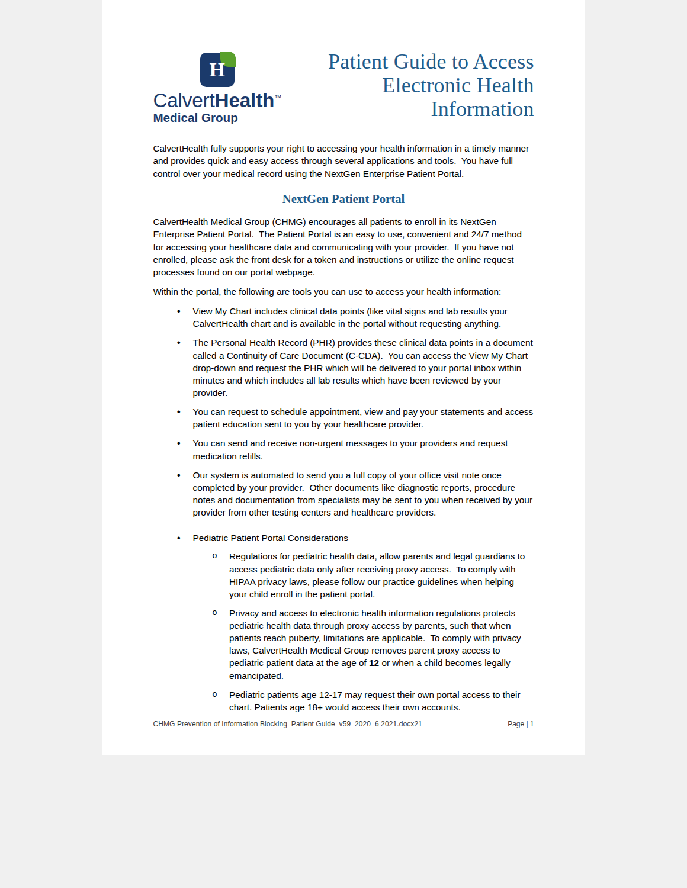H
CalvertHealth™
Medical Group
Patient Guide to Access
Electronic Health Information
CalvertHealth fully supports your right to accessing your health information in a timely manner and provides quick and easy access through several applications and tools. You have full control over your medical record using the NextGen Enterprise Patient Portal.
NextGen Patient Portal
CalvertHealth Medical Group (CHMG) encourages all patients to enroll in its NextGen Enterprise Patient Portal. The Patient Portal is an easy to use, convenient and 24/7 method for accessing your healthcare data and communicating with your provider. If you have not enrolled, please ask the front desk for a token and instructions or utilize the online request processes found on our portal webpage.
Within the portal, the following are tools you can use to access your health information:
View My Chart includes clinical data points (like vital signs and lab results your CalvertHealth chart and is available in the portal without requesting anything.
The Personal Health Record (PHR) provides these clinical data points in a document called a Continuity of Care Document (C-CDA). You can access the View My Chart drop-down and request the PHR which will be delivered to your portal inbox within minutes and which includes all lab results which have been reviewed by your provider.
You can request to schedule appointment, view and pay your statements and access patient education sent to you by your healthcare provider.
You can send and receive non-urgent messages to your providers and request medication refills.
Our system is automated to send you a full copy of your office visit note once completed by your provider. Other documents like diagnostic reports, procedure notes and documentation from specialists may be sent to you when received by your provider from other testing centers and healthcare providers.
Pediatric Patient Portal Considerations
Regulations for pediatric health data, allow parents and legal guardians to access pediatric data only after receiving proxy access. To comply with HIPAA privacy laws, please follow our practice guidelines when helping your child enroll in the patient portal.
Privacy and access to electronic health information regulations protects pediatric health data through proxy access by parents, such that when patients reach puberty, limitations are applicable. To comply with privacy laws, CalvertHealth Medical Group removes parent proxy access to pediatric patient data at the age of 12 or when a child becomes legally emancipated.
Pediatric patients age 12-17 may request their own portal access to their chart. Patients age 18+ would access their own accounts.
CHMG Prevention of Information Blocking_Patient Guide_v59_2020_6 2021.docx21 Page | 1